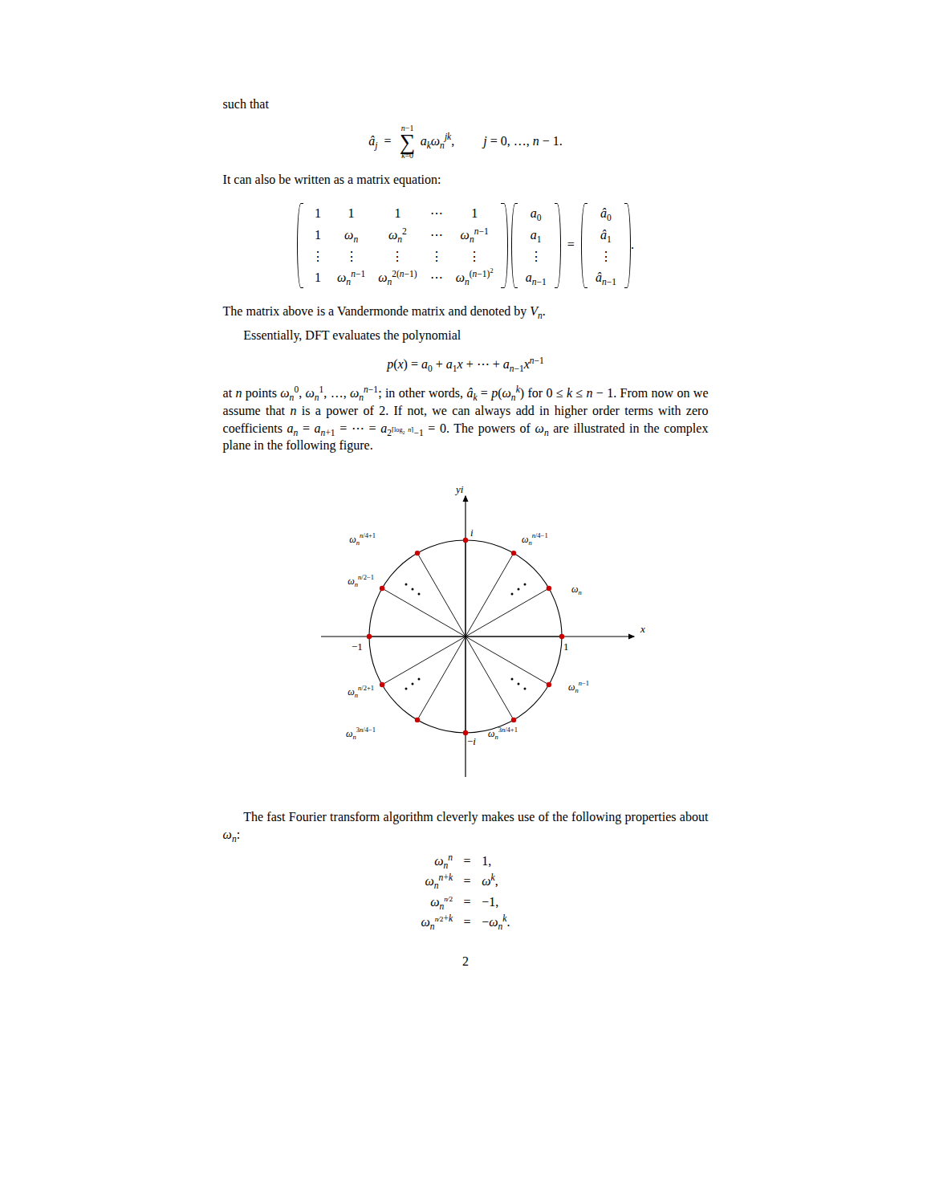such that
âj = n−1 ∑ k=0 akωnjk, j = 0, …, n − 1.
It can also be written as a matrix equation:
| 1 | 1 | 1 | ⋯ | 1 |
| 1 | ω n | ω n 2 | ⋯ | ω n n −1 |
| ⋮ | ⋮ | ⋮ | ⋮ | ⋮ |
| 1 | ω n n −1 | ω n 2( n −1) | ⋯ | ω n ( n −1) 2 |
| a 0 |
| a 1 |
| ⋮ |
| a n −1 |
=
| â 0 |
| â 1 |
| ⋮ |
| â n −1 |
.
The matrix above is a Vandermonde matrix and denoted by Vn.
Essentially, DFT evaluates the polynomial
p(x) = a0 + a1x + ⋯ + an−1xn−1
at n points ωn0, ωn1, …, ωnn−1; in other words, âk = p(ωnk) for 0 ≤ k ≤ n − 1. From now on we assume that n is a power of 2. If not, we can always add in higher order terms with zero coefficients an = an+1 = ⋯ = a2⌈log2 n⌉−1 = 0. The powers of ωn are illustrated in the complex plane in the following figure.
yi x i 1 −1 −i ωn ωnn−1 ωnn/4−1 ωnn/4+1 ωnn/2−1 ωnn/2+1 ωn3n/4−1 ωn3n/4+1
The fast Fourier transform algorithm cleverly makes use of the following properties about ωn:
| ω n n | = | 1, |
| ω n n + k | = | ω k , |
| ω n n ⁄2 | = | −1, |
| ω n n ⁄2 + k | = | − ω n k . |
2